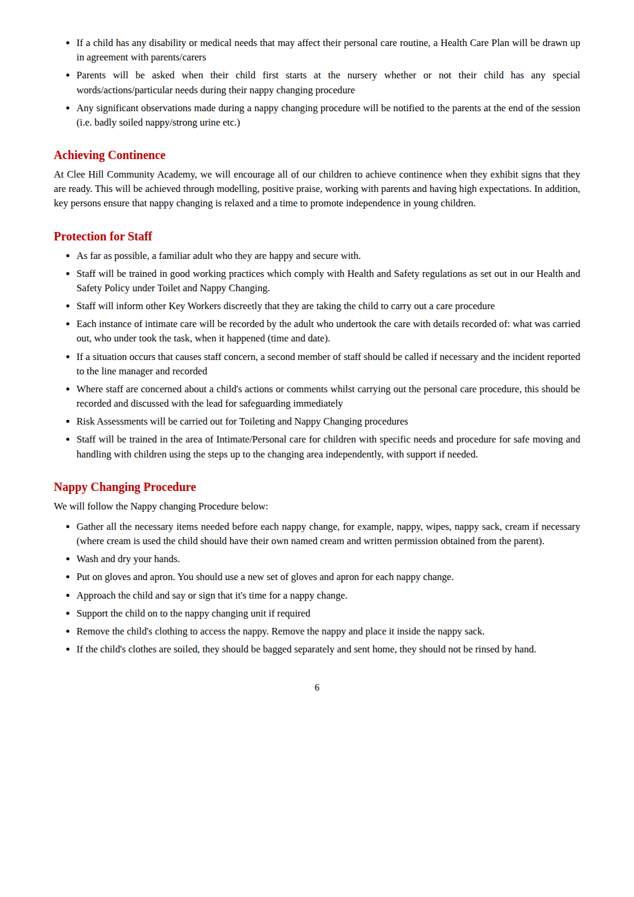If a child has any disability or medical needs that may affect their personal care routine, a Health Care Plan will be drawn up in agreement with parents/carers
Parents will be asked when their child first starts at the nursery whether or not their child has any special words/actions/particular needs during their nappy changing procedure
Any significant observations made during a nappy changing procedure will be notified to the parents at the end of the session (i.e. badly soiled nappy/strong urine etc.)
Achieving Continence
At Clee Hill Community Academy, we will encourage all of our children to achieve continence when they exhibit signs that they are ready. This will be achieved through modelling, positive praise, working with parents and having high expectations. In addition, key persons ensure that nappy changing is relaxed and a time to promote independence in young children.
Protection for Staff
As far as possible, a familiar adult who they are happy and secure with.
Staff will be trained in good working practices which comply with Health and Safety regulations as set out in our Health and Safety Policy under Toilet and Nappy Changing.
Staff will inform other Key Workers discreetly that they are taking the child to carry out a care procedure
Each instance of intimate care will be recorded by the adult who undertook the care with details recorded of: what was carried out, who under took the task, when it happened (time and date).
If a situation occurs that causes staff concern, a second member of staff should be called if necessary and the incident reported to the line manager and recorded
Where staff are concerned about a child's actions or comments whilst carrying out the personal care procedure, this should be recorded and discussed with the lead for safeguarding immediately
Risk Assessments will be carried out for Toileting and Nappy Changing procedures
Staff will be trained in the area of Intimate/Personal care for children with specific needs and procedure for safe moving and handling with children using the steps up to the changing area independently, with support if needed.
Nappy Changing Procedure
We will follow the Nappy changing Procedure below:
Gather all the necessary items needed before each nappy change, for example, nappy, wipes, nappy sack, cream if necessary (where cream is used the child should have their own named cream and written permission obtained from the parent).
Wash and dry your hands.
Put on gloves and apron. You should use a new set of gloves and apron for each nappy change.
Approach the child and say or sign that it's time for a nappy change.
Support the child on to the nappy changing unit if required
Remove the child's clothing to access the nappy. Remove the nappy and place it inside the nappy sack.
If the child's clothes are soiled, they should be bagged separately and sent home, they should not be rinsed by hand.
6